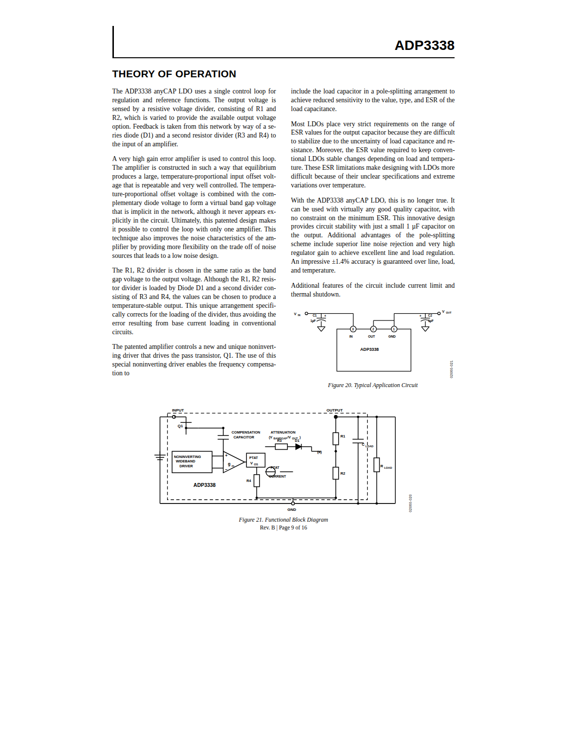ADP3338
Theory of Operation
The ADP3338 anyCAP LDO uses a single control loop for regulation and reference functions. The output voltage is sensed by a resistive voltage divider, consisting of R1 and R2, which is varied to provide the available output voltage option. Feedback is taken from this network by way of a series diode (D1) and a second resistor divider (R3 and R4) to the input of an amplifier.
A very high gain error amplifier is used to control this loop. The amplifier is constructed in such a way that equilibrium produces a large, temperature-proportional input offset voltage that is repeatable and very well controlled. The temperature-proportional offset voltage is combined with the complementary diode voltage to form a virtual band gap voltage that is implicit in the network, although it never appears explicitly in the circuit. Ultimately, this patented design makes it possible to control the loop with only one amplifier. This technique also improves the noise characteristics of the amplifier by providing more flexibility on the trade off of noise sources that leads to a low noise design.
The R1, R2 divider is chosen in the same ratio as the band gap voltage to the output voltage. Although the R1, R2 resistor divider is loaded by Diode D1 and a second divider consisting of R3 and R4, the values can be chosen to produce a temperature-stable output. This unique arrangement specifically corrects for the loading of the divider, thus avoiding the error resulting from base current loading in conventional circuits.
The patented amplifier controls a new and unique noninverting driver that drives the pass transistor, Q1. The use of this special noninverting driver enables the frequency compensation to
include the load capacitor in a pole-splitting arrangement to achieve reduced sensitivity to the value, type, and ESR of the load capacitance.
Most LDOs place very strict requirements on the range of ESR values for the output capacitor because they are difficult to stabilize due to the uncertainty of load capacitance and resistance. Moreover, the ESR value required to keep conventional LDOs stable changes depending on load and temperature. These ESR limitations make designing with LDOs more difficult because of their unclear specifications and extreme variations over temperature.
With the ADP3338 anyCAP LDO, this is no longer true. It can be used with virtually any good quality capacitor, with no constraint on the minimum ESR. This innovative design provides circuit stability with just a small 1 µF capacitor on the output. Additional advantages of the pole-splitting scheme include superior line noise rejection and very high regulator gain to achieve excellent line and load regulation. An impressive ±1.4% accuracy is guaranteed over line, load, and temperature.
Additional features of the circuit include current limit and thermal shutdown.
V IN V OUT C1 + 1µF C2 + 1µF 3 2 1 IN OUT GND ADP3338 02060-021
Figure 20. Typical Application Circuit
INPUT OUTPUT GND Q1 NONINVERTING WIDEBAND DRIVER ADP3338 COMPENSATION CAPACITOR + – g m PTAT V OS ATTENUATION (V BANDGAP /V OUT ) R3 D1 PTAT CURRENT R4 (a) R1 R2 C LOAD R LOAD 02060-020
Figure 21. Functional Block Diagram
Rev. B | Page 9 of 16